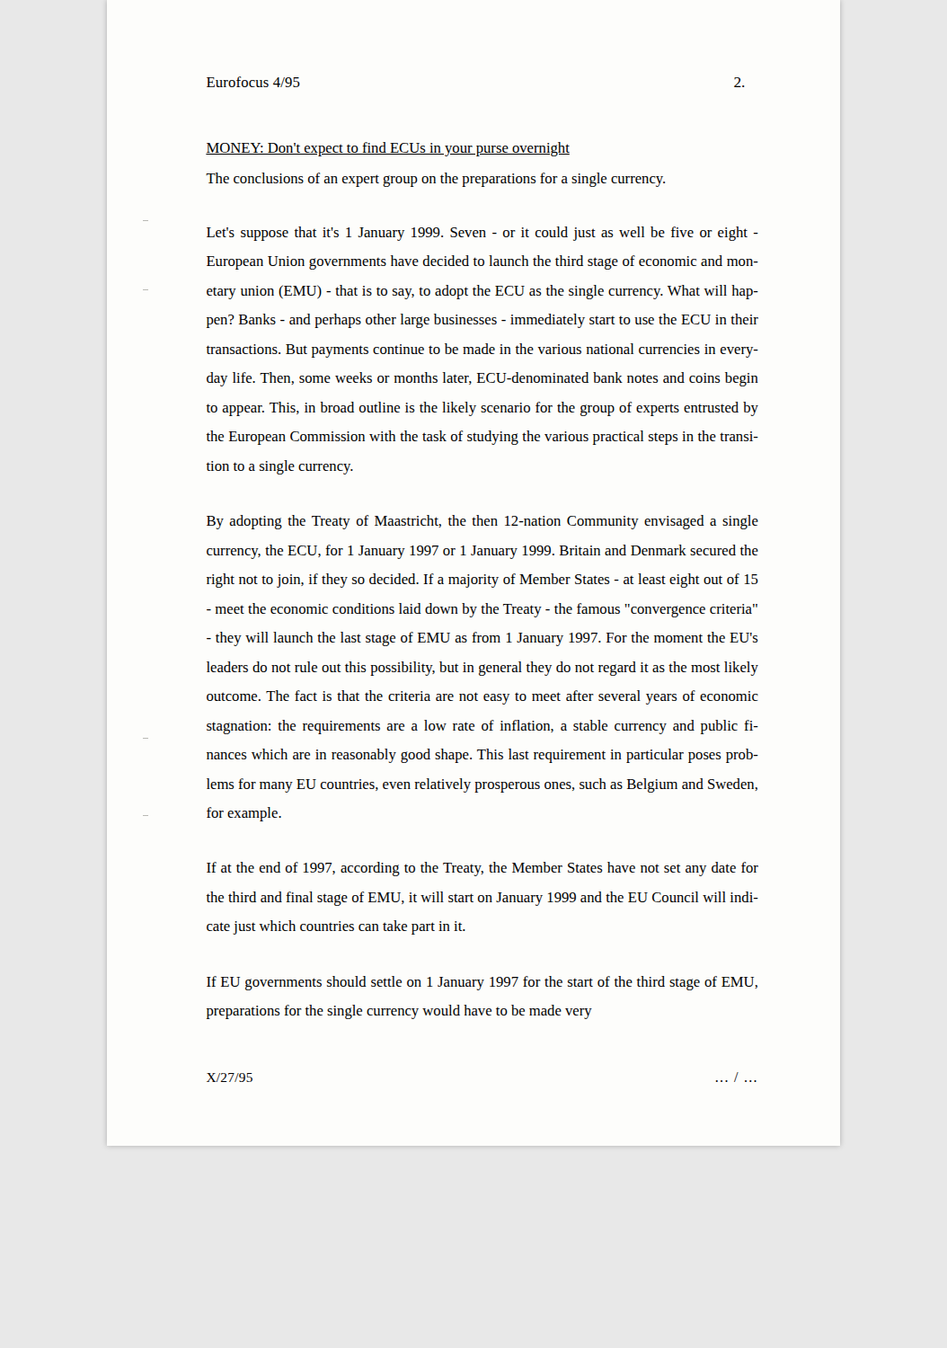Eurofocus 4/95 2
MONEY: Don't expect to find ECUs in your purse overnight
The conclusions of an expert group on the preparations for a single currency.
Let's suppose that it's 1 January 1999. Seven - or it could just as well be five or eight - European Union governments have decided to launch the third stage of economic and monetary union (EMU) - that is to say, to adopt the ECU as the single currency. What will happen? Banks - and perhaps other large businesses - immediately start to use the ECU in their transactions. But payments continue to be made in the various national currencies in everyday life. Then, some weeks or months later, ECU-denominated bank notes and coins begin to appear. This, in broad outline is the likely scenario for the group of experts entrusted by the European Commission with the task of studying the various practical steps in the transition to a single currency.
By adopting the Treaty of Maastricht, the then 12-nation Community envisaged a single currency, the ECU, for 1 January 1997 or 1 January 1999. Britain and Denmark secured the right not to join, if they so decided. If a majority of Member States - at least eight out of 15 - meet the economic conditions laid down by the Treaty - the famous "convergence criteria" - they will launch the last stage of EMU as from 1 January 1997. For the moment the EU's leaders do not rule out this possibility, but in general they do not regard it as the most likely outcome. The fact is that the criteria are not easy to meet after several years of economic stagnation: the requirements are a low rate of inflation, a stable currency and public finances which are in reasonably good shape. This last requirement in particular poses problems for many EU countries, even relatively prosperous ones, such as Belgium and Sweden, for example.
If at the end of 1997, according to the Treaty, the Member States have not set any date for the third and final stage of EMU, it will start on January 1999 and the EU Council will indicate just which countries can take part in it.
If EU governments should settle on 1 January 1997 for the start of the third stage of EMU, preparations for the single currency would have to be made very
X/27/95 ... / ...